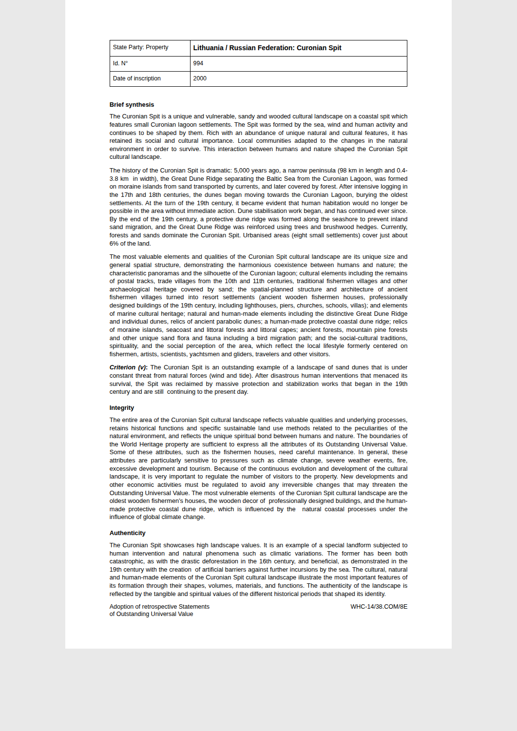| State Party: Property | Lithuania / Russian Federation: Curonian Spit |
| Id. N° | 994 |
| Date of inscription | 2000 |
Brief synthesis
The Curonian Spit is a unique and vulnerable, sandy and wooded cultural landscape on a coastal spit which features small Curonian lagoon settlements. The Spit was formed by the sea, wind and human activity and continues to be shaped by them. Rich with an abundance of unique natural and cultural features, it has retained its social and cultural importance. Local communities adapted to the changes in the natural environment in order to survive. This interaction between humans and nature shaped the Curonian Spit cultural landscape.
The history of the Curonian Spit is dramatic: 5,000 years ago, a narrow peninsula (98 km in length and 0.4-3.8 km in width), the Great Dune Ridge separating the Baltic Sea from the Curonian Lagoon, was formed on moraine islands from sand transported by currents, and later covered by forest. After intensive logging in the 17th and 18th centuries, the dunes began moving towards the Curonian Lagoon, burying the oldest settlements. At the turn of the 19th century, it became evident that human habitation would no longer be possible in the area without immediate action. Dune stabilisation work began, and has continued ever since. By the end of the 19th century, a protective dune ridge was formed along the seashore to prevent inland sand migration, and the Great Dune Ridge was reinforced using trees and brushwood hedges. Currently, forests and sands dominate the Curonian Spit. Urbanised areas (eight small settlements) cover just about 6% of the land.
The most valuable elements and qualities of the Curonian Spit cultural landscape are its unique size and general spatial structure, demonstrating the harmonious coexistence between humans and nature; the characteristic panoramas and the silhouette of the Curonian lagoon; cultural elements including the remains of postal tracks, trade villages from the 10th and 11th centuries, traditional fishermen villages and other archaeological heritage covered by sand; the spatial-planned structure and architecture of ancient fishermen villages turned into resort settlements (ancient wooden fishermen houses, professionally designed buildings of the 19th century, including lighthouses, piers, churches, schools, villas); and elements of marine cultural heritage; natural and human-made elements including the distinctive Great Dune Ridge and individual dunes, relics of ancient parabolic dunes; a human-made protective coastal dune ridge; relics of moraine islands, seacoast and littoral forests and littoral capes; ancient forests, mountain pine forests and other unique sand flora and fauna including a bird migration path; and the social-cultural traditions, spirituality, and the social perception of the area, which reflect the local lifestyle formerly centered on fishermen, artists, scientists, yachtsmen and gliders, travelers and other visitors.
Criterion (v): The Curonian Spit is an outstanding example of a landscape of sand dunes that is under constant threat from natural forces (wind and tide). After disastrous human interventions that menaced its survival, the Spit was reclaimed by massive protection and stabilization works that began in the 19th century and are still continuing to the present day.
Integrity
The entire area of the Curonian Spit cultural landscape reflects valuable qualities and underlying processes, retains historical functions and specific sustainable land use methods related to the peculiarities of the natural environment, and reflects the unique spiritual bond between humans and nature. The boundaries of the World Heritage property are sufficient to express all the attributes of its Outstanding Universal Value. Some of these attributes, such as the fishermen houses, need careful maintenance. In general, these attributes are particularly sensitive to pressures such as climate change, severe weather events, fire, excessive development and tourism. Because of the continuous evolution and development of the cultural landscape, it is very important to regulate the number of visitors to the property. New developments and other economic activities must be regulated to avoid any irreversible changes that may threaten the Outstanding Universal Value. The most vulnerable elements of the Curonian Spit cultural landscape are the oldest wooden fishermen's houses, the wooden decor of professionally designed buildings, and the human-made protective coastal dune ridge, which is influenced by the natural coastal processes under the influence of global climate change.
Authenticity
The Curonian Spit showcases high landscape values. It is an example of a special landform subjected to human intervention and natural phenomena such as climatic variations. The former has been both catastrophic, as with the drastic deforestation in the 16th century, and beneficial, as demonstrated in the 19th century with the creation of artificial barriers against further incursions by the sea. The cultural, natural and human-made elements of the Curonian Spit cultural landscape illustrate the most important features of its formation through their shapes, volumes, materials, and functions. The authenticity of the landscape is reflected by the tangible and spiritual values of the different historical periods that shaped its identity.
Adoption of retrospective Statements
of Outstanding Universal Value
WHC-14/38.COM/8E